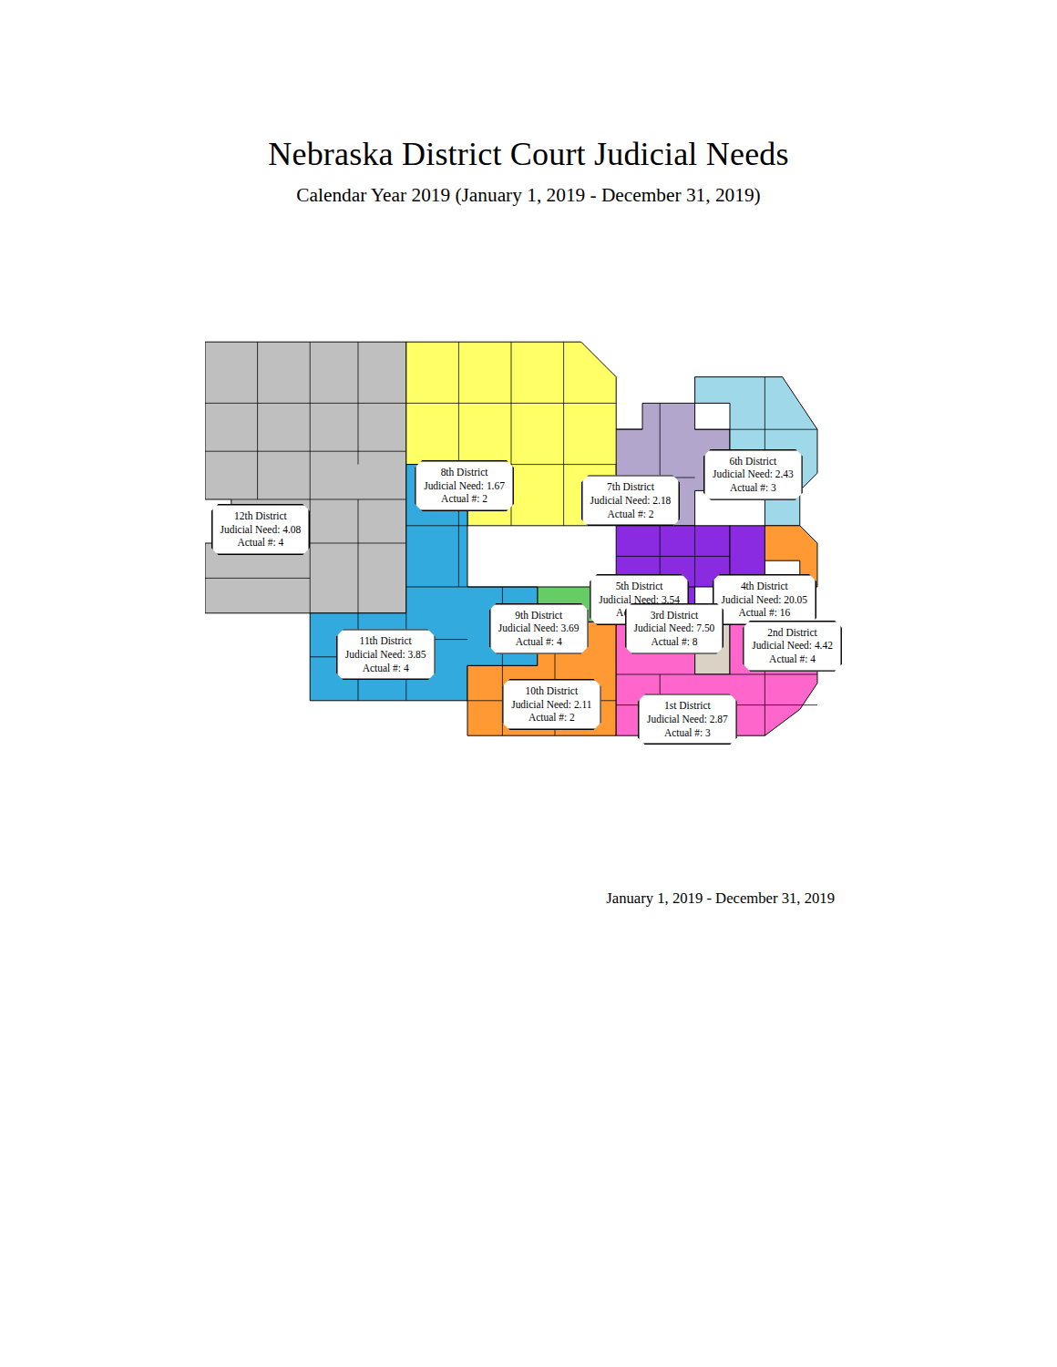Nebraska District Court Judicial Needs
Calendar Year 2019 (January 1, 2019 - December 31, 2019)
Nebraska judicial districts colored map
12th District Judicial Need: 4.08 Actual #: 4
8th District Judicial Need: 1.67 Actual #: 2
7th District Judicial Need: 2.18 Actual #: 2
6th District Judicial Need: 2.43 Actual #: 3
5th District Judicial Need: 3.54 Actual #: 4
4th District Judicial Need: 20.05 Actual #: 16
9th District Judicial Need: 3.69 Actual #: 4
3rd District Judicial Need: 7.50 Actual #: 8
2nd District Judicial Need: 4.42 Actual #: 4
11th District Judicial Need: 3.85 Actual #: 4
10th District Judicial Need: 2.11 Actual #: 2
1st District Judicial Need: 2.87 Actual #: 3
January 1, 2019 - December 31, 2019